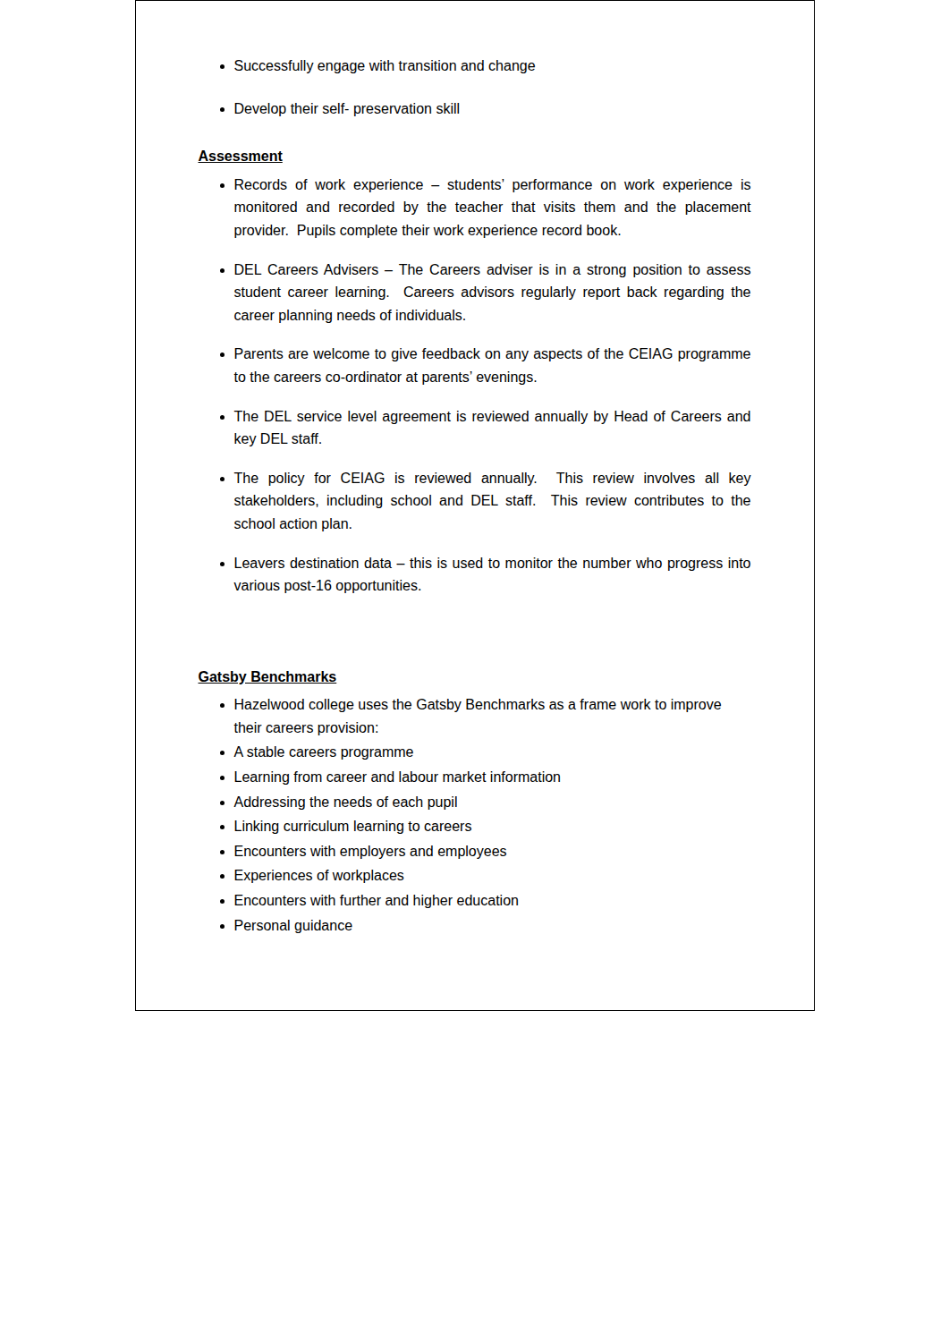Successfully engage with transition and change
Develop their self- preservation skill
Assessment
Records of work experience – students’ performance on work experience is monitored and recorded by the teacher that visits them and the placement provider. Pupils complete their work experience record book.
DEL Careers Advisers – The Careers adviser is in a strong position to assess student career learning. Careers advisors regularly report back regarding the career planning needs of individuals.
Parents are welcome to give feedback on any aspects of the CEIAG programme to the careers co-ordinator at parents’ evenings.
The DEL service level agreement is reviewed annually by Head of Careers and key DEL staff.
The policy for CEIAG is reviewed annually. This review involves all key stakeholders, including school and DEL staff. This review contributes to the school action plan.
Leavers destination data – this is used to monitor the number who progress into various post-16 opportunities.
Gatsby Benchmarks
Hazelwood college uses the Gatsby Benchmarks as a frame work to improve their careers provision:
A stable careers programme
Learning from career and labour market information
Addressing the needs of each pupil
Linking curriculum learning to careers
Encounters with employers and employees
Experiences of workplaces
Encounters with further and higher education
Personal guidance